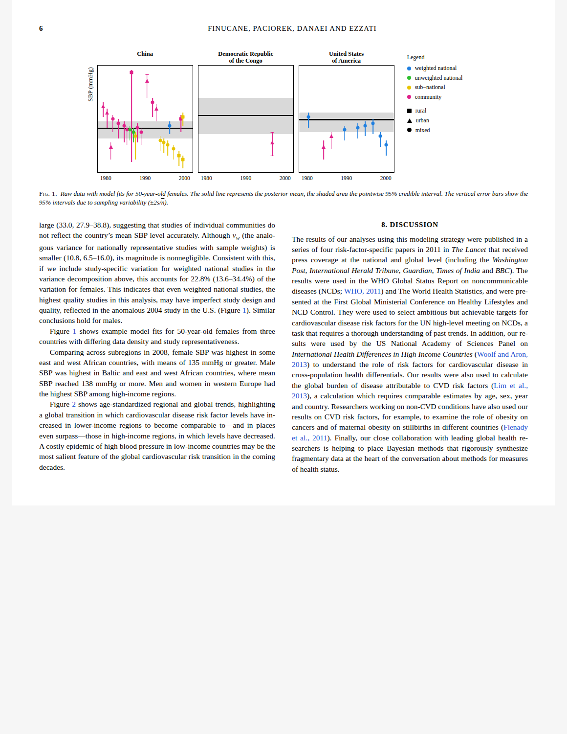6 Finucane, Paciorek, Danaei and Ezzati
SBP (mmHg)
China
150 140 130 120
198019902000
Democratic Republic
of the Congo
198019902000
United States
of America
198019902000
Legend
weighted national
unweighted national
sub−national
community
rural
urban
mixed
Fig. 1. Raw data with model fits for 50-year-old females. The solid line represents the posterior mean, the shaded area the pointwise 95% credible interval. The vertical error bars show the 95% intervals due to sampling variability (±2s/n).
large (33.0, 27.9–38.8), suggesting that studies of individual communities do not reflect the country’s mean SBP level accurately. Although vw (the analogous variance for nationally representative studies with sample weights) is smaller (10.8, 6.5–16.0), its magnitude is nonnegligible. Consistent with this, if we include study-specific variation for weighted national studies in the variance decomposition above, this accounts for 22.8% (13.6–34.4%) of the variation for females. This indicates that even weighted national studies, the highest quality studies in this analysis, may have imperfect study design and quality, reflected in the anomalous 2004 study in the U.S. (Figure 1). Similar conclusions hold for males.
Figure 1 shows example model fits for 50-year-old females from three countries with differing data density and study representativeness.
Comparing across subregions in 2008, female SBP was highest in some east and west African countries, with means of 135 mmHg or greater. Male SBP was highest in Baltic and east and west African countries, where mean SBP reached 138 mmHg or more. Men and women in western Europe had the highest SBP among high-income regions.
Figure 2 shows age-standardized regional and global trends, highlighting a global transition in which cardiovascular disease risk factor levels have increased in lower-income regions to become comparable to—and in places even surpass—those in high-income regions, in which levels have decreased. A costly epidemic of high blood pressure in low-income countries may be the most salient feature of the global cardiovascular risk transition in the coming decades.
8. DISCUSSION
The results of our analyses using this modeling strategy were published in a series of four risk-factor-specific papers in 2011 in The Lancet that received press coverage at the national and global level (including the Washington Post, International Herald Tribune, Guardian, Times of India and BBC). The results were used in the WHO Global Status Report on noncommunicable diseases (NCDs; WHO, 2011) and The World Health Statistics, and were presented at the First Global Ministerial Conference on Healthy Lifestyles and NCD Control. They were used to select ambitious but achievable targets for cardiovascular disease risk factors for the UN high-level meeting on NCDs, a task that requires a thorough understanding of past trends. In addition, our results were used by the US National Academy of Sciences Panel on International Health Differences in High Income Countries (Woolf and Aron, 2013) to understand the role of risk factors for cardiovascular disease in cross-population health differentials. Our results were also used to calculate the global burden of disease attributable to CVD risk factors (Lim et al., 2013), a calculation which requires comparable estimates by age, sex, year and country. Researchers working on non-CVD conditions have also used our results on CVD risk factors, for example, to examine the role of obesity on cancers and of maternal obesity on stillbirths in different countries (Flenady et al., 2011). Finally, our close collaboration with leading global health researchers is helping to place Bayesian methods that rigorously synthesize fragmentary data at the heart of the conversation about methods for measures of health status.